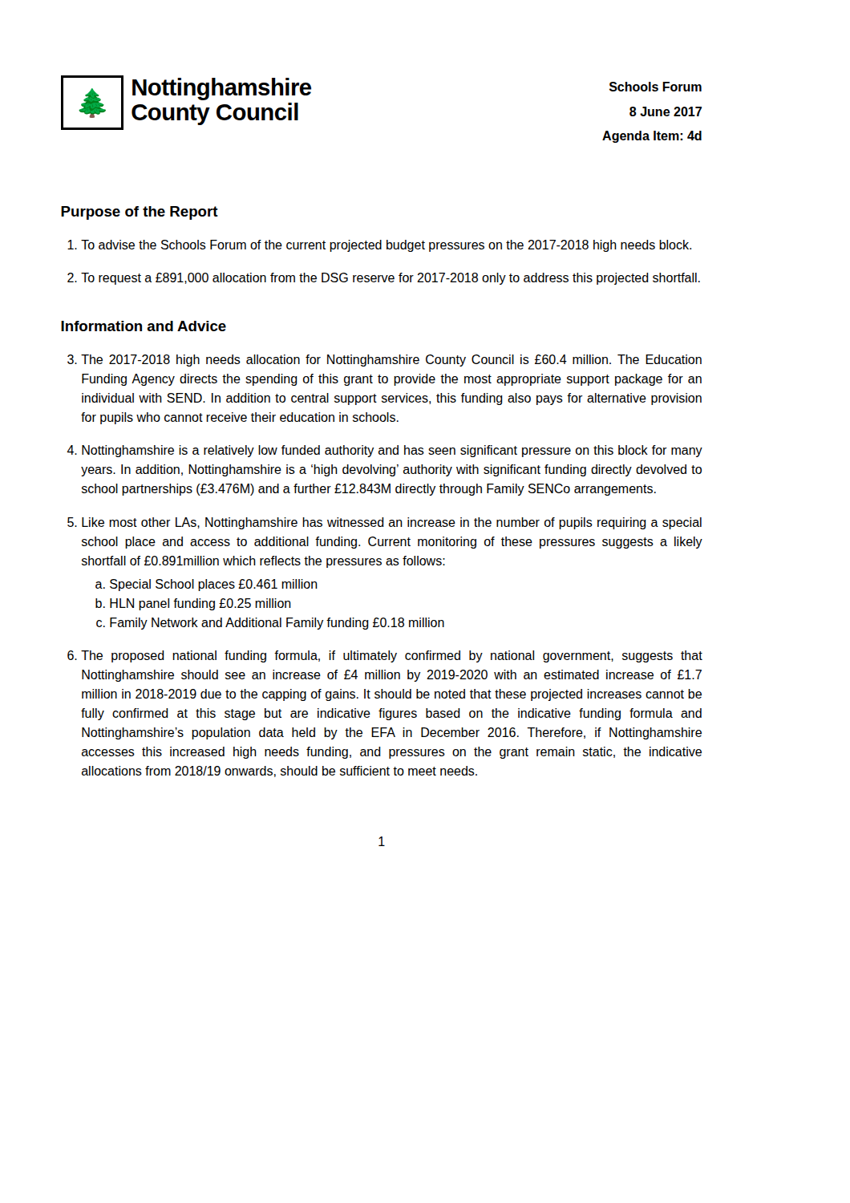🌲
Nottinghamshire
County Council
Schools Forum
8 June 2017
Agenda Item: 4d
Purpose of the Report
To advise the Schools Forum of the current projected budget pressures on the 2017-2018 high needs block.
To request a £891,000 allocation from the DSG reserve for 2017-2018 only to address this projected shortfall.
Information and Advice
The 2017-2018 high needs allocation for Nottinghamshire County Council is £60.4 million. The Education Funding Agency directs the spending of this grant to provide the most appropriate support package for an individual with SEND. In addition to central support services, this funding also pays for alternative provision for pupils who cannot receive their education in schools.
Nottinghamshire is a relatively low funded authority and has seen significant pressure on this block for many years. In addition, Nottinghamshire is a ‘high devolving’ authority with significant funding directly devolved to school partnerships (£3.476M) and a further £12.843M directly through Family SENCo arrangements.
Like most other LAs, Nottinghamshire has witnessed an increase in the number of pupils requiring a special school place and access to additional funding. Current monitoring of these pressures suggests a likely shortfall of £0.891million which reflects the pressures as follows:
Special School places £0.461 million
HLN panel funding £0.25 million
Family Network and Additional Family funding £0.18 million
The proposed national funding formula, if ultimately confirmed by national government, suggests that Nottinghamshire should see an increase of £4 million by 2019-2020 with an estimated increase of £1.7 million in 2018-2019 due to the capping of gains. It should be noted that these projected increases cannot be fully confirmed at this stage but are indicative figures based on the indicative funding formula and Nottinghamshire’s population data held by the EFA in December 2016. Therefore, if Nottinghamshire accesses this increased high needs funding, and pressures on the grant remain static, the indicative allocations from 2018/19 onwards, should be sufficient to meet needs.
1